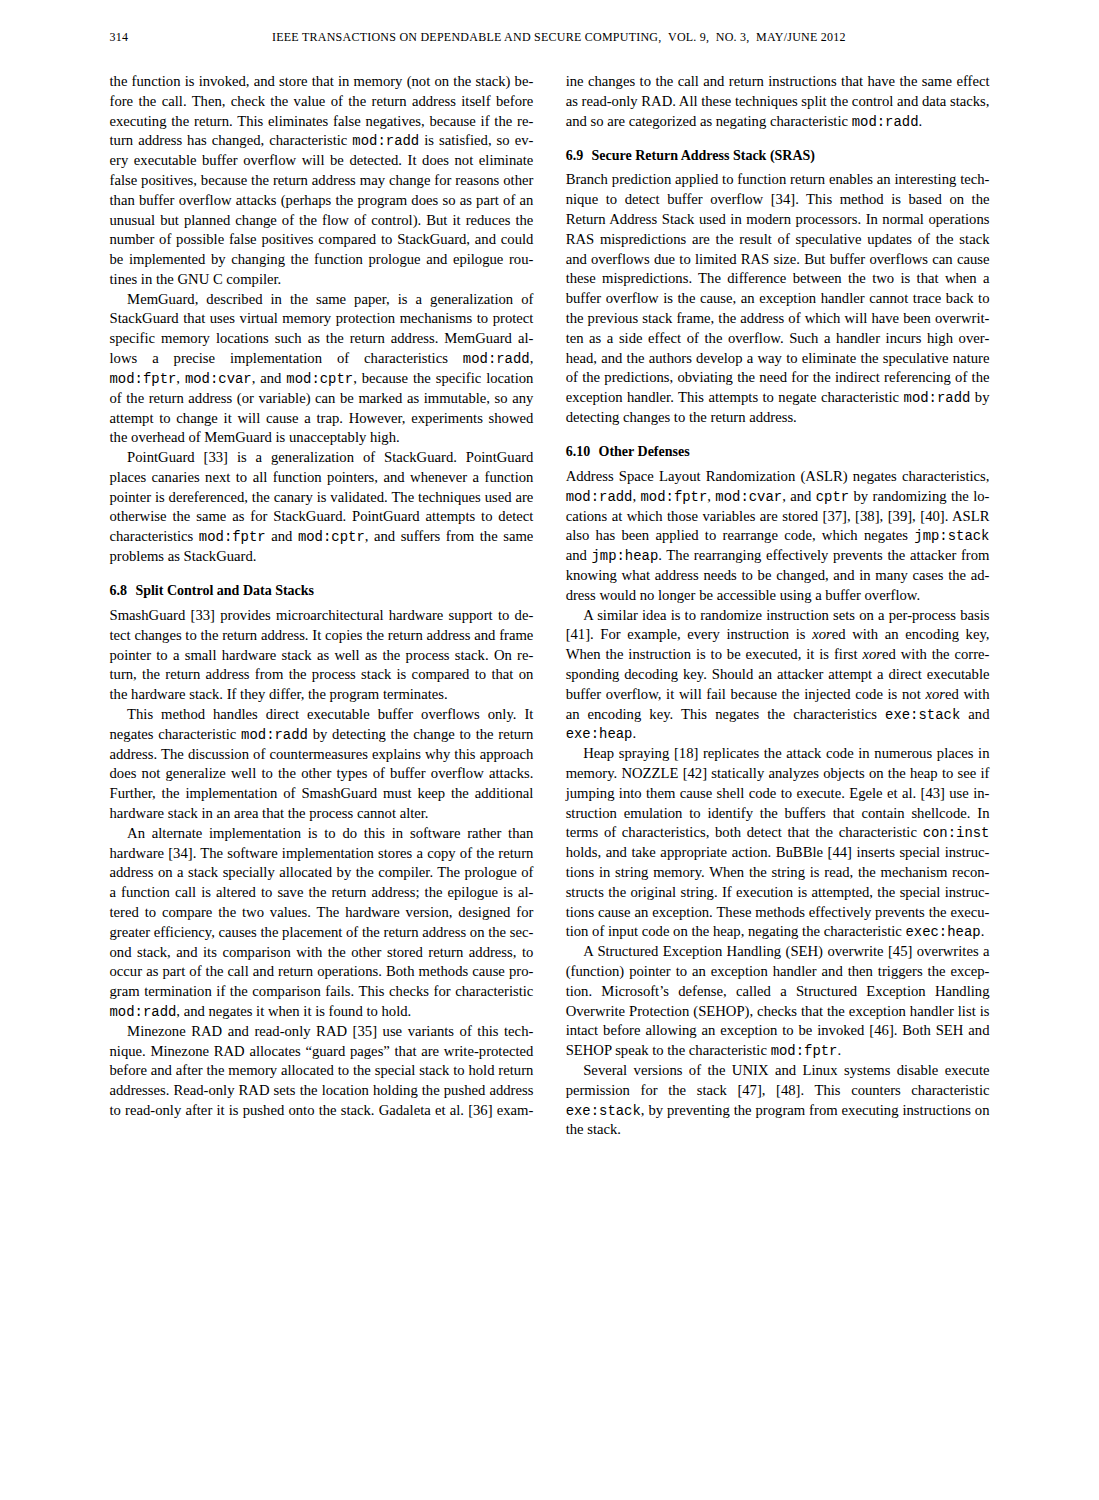314 IEEE Transactions on Dependable and Secure Computing, Vol. 9, No. 3, May/June 2012
the function is invoked, and store that in memory (not on the stack) before the call. Then, check the value of the return address itself before executing the return. This eliminates false negatives, because if the return address has changed, characteristic mod:radd is satisfied, so every executable buffer overflow will be detected. It does not eliminate false positives, because the return address may change for reasons other than buffer overflow attacks (perhaps the program does so as part of an unusual but planned change of the flow of control). But it reduces the number of possible false positives compared to StackGuard, and could be implemented by changing the function prologue and epilogue routines in the GNU C compiler.
MemGuard, described in the same paper, is a generalization of StackGuard that uses virtual memory protection mechanisms to protect specific memory locations such as the return address. MemGuard allows a precise implementation of characteristics mod:radd, mod:fptr, mod:cvar, and mod:cptr, because the specific location of the return address (or variable) can be marked as immutable, so any attempt to change it will cause a trap. However, experiments showed the overhead of MemGuard is unacceptably high.
PointGuard [33] is a generalization of StackGuard. PointGuard places canaries next to all function pointers, and whenever a function pointer is dereferenced, the canary is validated. The techniques used are otherwise the same as for StackGuard. PointGuard attempts to detect characteristics mod:fptr and mod:cptr, and suffers from the same problems as StackGuard.
6.8 Split Control and Data Stacks
SmashGuard [33] provides microarchitectural hardware support to detect changes to the return address. It copies the return address and frame pointer to a small hardware stack as well as the process stack. On return, the return address from the process stack is compared to that on the hardware stack. If they differ, the program terminates.
This method handles direct executable buffer overflows only. It negates characteristic mod:radd by detecting the change to the return address. The discussion of countermeasures explains why this approach does not generalize well to the other types of buffer overflow attacks. Further, the implementation of SmashGuard must keep the additional hardware stack in an area that the process cannot alter.
An alternate implementation is to do this in software rather than hardware [34]. The software implementation stores a copy of the return address on a stack specially allocated by the compiler. The prologue of a function call is altered to save the return address; the epilogue is altered to compare the two values. The hardware version, designed for greater efficiency, causes the placement of the return address on the second stack, and its comparison with the other stored return address, to occur as part of the call and return operations. Both methods cause program termination if the comparison fails. This checks for characteristic mod:radd, and negates it when it is found to hold.
Minezone RAD and read-only RAD [35] use variants of this technique. Minezone RAD allocates “guard pages” that are write-protected before and after the memory allocated to the special stack to hold return addresses. Read-only RAD sets the location holding the pushed address to read-only after it is pushed onto the stack. Gadaleta et al. [36] examine changes to the call and return instructions that have the same effect as read-only RAD. All these techniques split the control and data stacks, and so are categorized as negating characteristic mod:radd.
6.9 Secure Return Address Stack (SRAS)
Branch prediction applied to function return enables an interesting technique to detect buffer overflow [34]. This method is based on the Return Address Stack used in modern processors. In normal operations RAS mispredictions are the result of speculative updates of the stack and overflows due to limited RAS size. But buffer overflows can cause these mispredictions. The difference between the two is that when a buffer overflow is the cause, an exception handler cannot trace back to the previous stack frame, the address of which will have been overwritten as a side effect of the overflow. Such a handler incurs high overhead, and the authors develop a way to eliminate the speculative nature of the predictions, obviating the need for the indirect referencing of the exception handler. This attempts to negate characteristic mod:radd by detecting changes to the return address.
6.10 Other Defenses
Address Space Layout Randomization (ASLR) negates characteristics, mod:radd, mod:fptr, mod:cvar, and cptr by randomizing the locations at which those variables are stored [37], [38], [39], [40]. ASLR also has been applied to rearrange code, which negates jmp:stack and jmp:heap. The rearranging effectively prevents the attacker from knowing what address needs to be changed, and in many cases the address would no longer be accessible using a buffer overflow.
A similar idea is to randomize instruction sets on a per-process basis [41]. For example, every instruction is xored with an encoding key, When the instruction is to be executed, it is first xored with the corresponding decoding key. Should an attacker attempt a direct executable buffer overflow, it will fail because the injected code is not xored with an encoding key. This negates the characteristics exe:stack and exe:heap.
Heap spraying [18] replicates the attack code in numerous places in memory. NOZZLE [42] statically analyzes objects on the heap to see if jumping into them cause shell code to execute. Egele et al. [43] use instruction emulation to identify the buffers that contain shellcode. In terms of characteristics, both detect that the characteristic con:inst holds, and take appropriate action. BuBBle [44] inserts special instructions in string memory. When the string is read, the mechanism reconstructs the original string. If execution is attempted, the special instructions cause an exception. These methods effectively prevents the execution of input code on the heap, negating the characteristic exec:heap.
A Structured Exception Handling (SEH) overwrite [45] overwrites a (function) pointer to an exception handler and then triggers the exception. Microsoft’s defense, called a Structured Exception Handling Overwrite Protection (SEHOP), checks that the exception handler list is intact before allowing an exception to be invoked [46]. Both SEH and SEHOP speak to the characteristic mod:fptr.
Several versions of the UNIX and Linux systems disable execute permission for the stack [47], [48]. This counters characteristic exe:stack, by preventing the program from executing instructions on the stack.